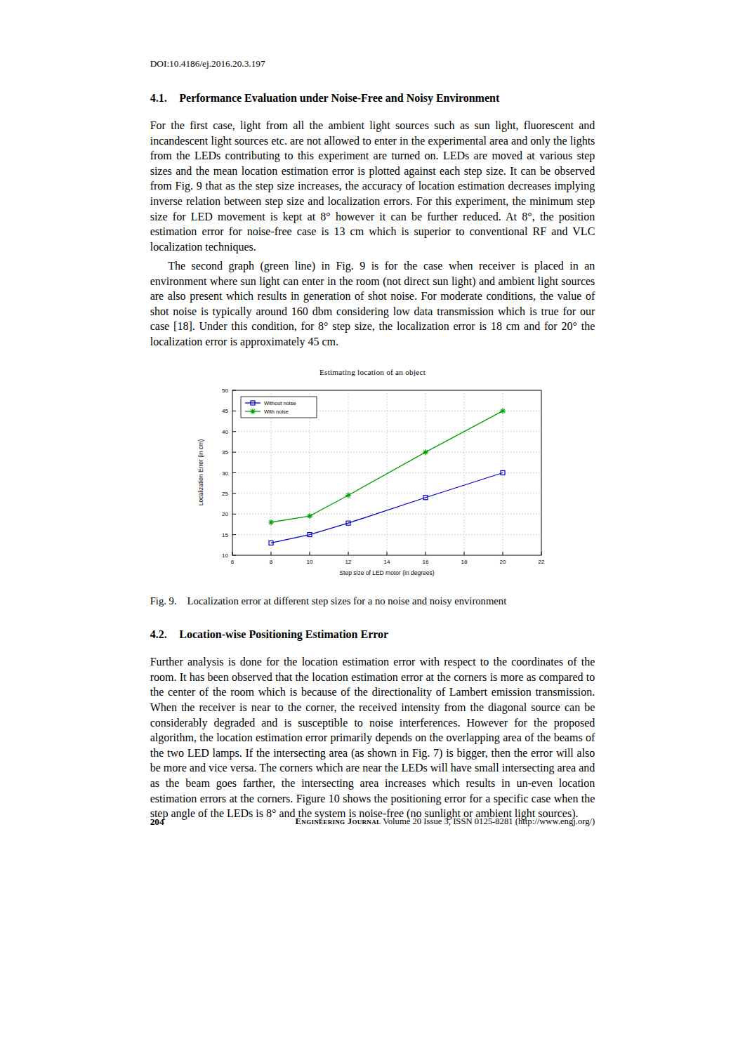DOI:10.4186/ej.2016.20.3.197
4.1. Performance Evaluation under Noise-Free and Noisy Environment
For the first case, light from all the ambient light sources such as sun light, fluorescent and incandescent light sources etc. are not allowed to enter in the experimental area and only the lights from the LEDs contributing to this experiment are turned on. LEDs are moved at various step sizes and the mean location estimation error is plotted against each step size. It can be observed from Fig. 9 that as the step size increases, the accuracy of location estimation decreases implying inverse relation between step size and localization errors. For this experiment, the minimum step size for LED movement is kept at 8° however it can be further reduced. At 8°, the position estimation error for noise-free case is 13 cm which is superior to conventional RF and VLC localization techniques.
The second graph (green line) in Fig. 9 is for the case when receiver is placed in an environment where sun light can enter in the room (not direct sun light) and ambient light sources are also present which results in generation of shot noise. For moderate conditions, the value of shot noise is typically around 160 dbm considering low data transmission which is true for our case [18]. Under this condition, for 8° step size, the localization error is 18 cm and for 20° the localization error is approximately 45 cm.
Estimating location of an object
10 15 20 25 30 35 40 45 50 6 8 10 12 14 16 18 20 22 Step size of LED motor (in degrees) Localization Error (in cm) Without noise With noise
Fig. 9. Localization error at different step sizes for a no noise and noisy environment
4.2. Location-wise Positioning Estimation Error
Further analysis is done for the location estimation error with respect to the coordinates of the room. It has been observed that the location estimation error at the corners is more as compared to the center of the room which is because of the directionality of Lambert emission transmission. When the receiver is near to the corner, the received intensity from the diagonal source can be considerably degraded and is susceptible to noise interferences. However for the proposed algorithm, the location estimation error primarily depends on the overlapping area of the beams of the two LED lamps. If the intersecting area (as shown in Fig. 7) is bigger, then the error will also be more and vice versa. The corners which are near the LEDs will have small intersecting area and as the beam goes farther, the intersecting area increases which results in un-even location estimation errors at the corners. Figure 10 shows the positioning error for a specific case when the step angle of the LEDs is 8° and the system is noise-free (no sunlight or ambient light sources).
204
Engineering Journal Volume 20 Issue 3, ISSN 0125-8281 (http://www.engj.org/)